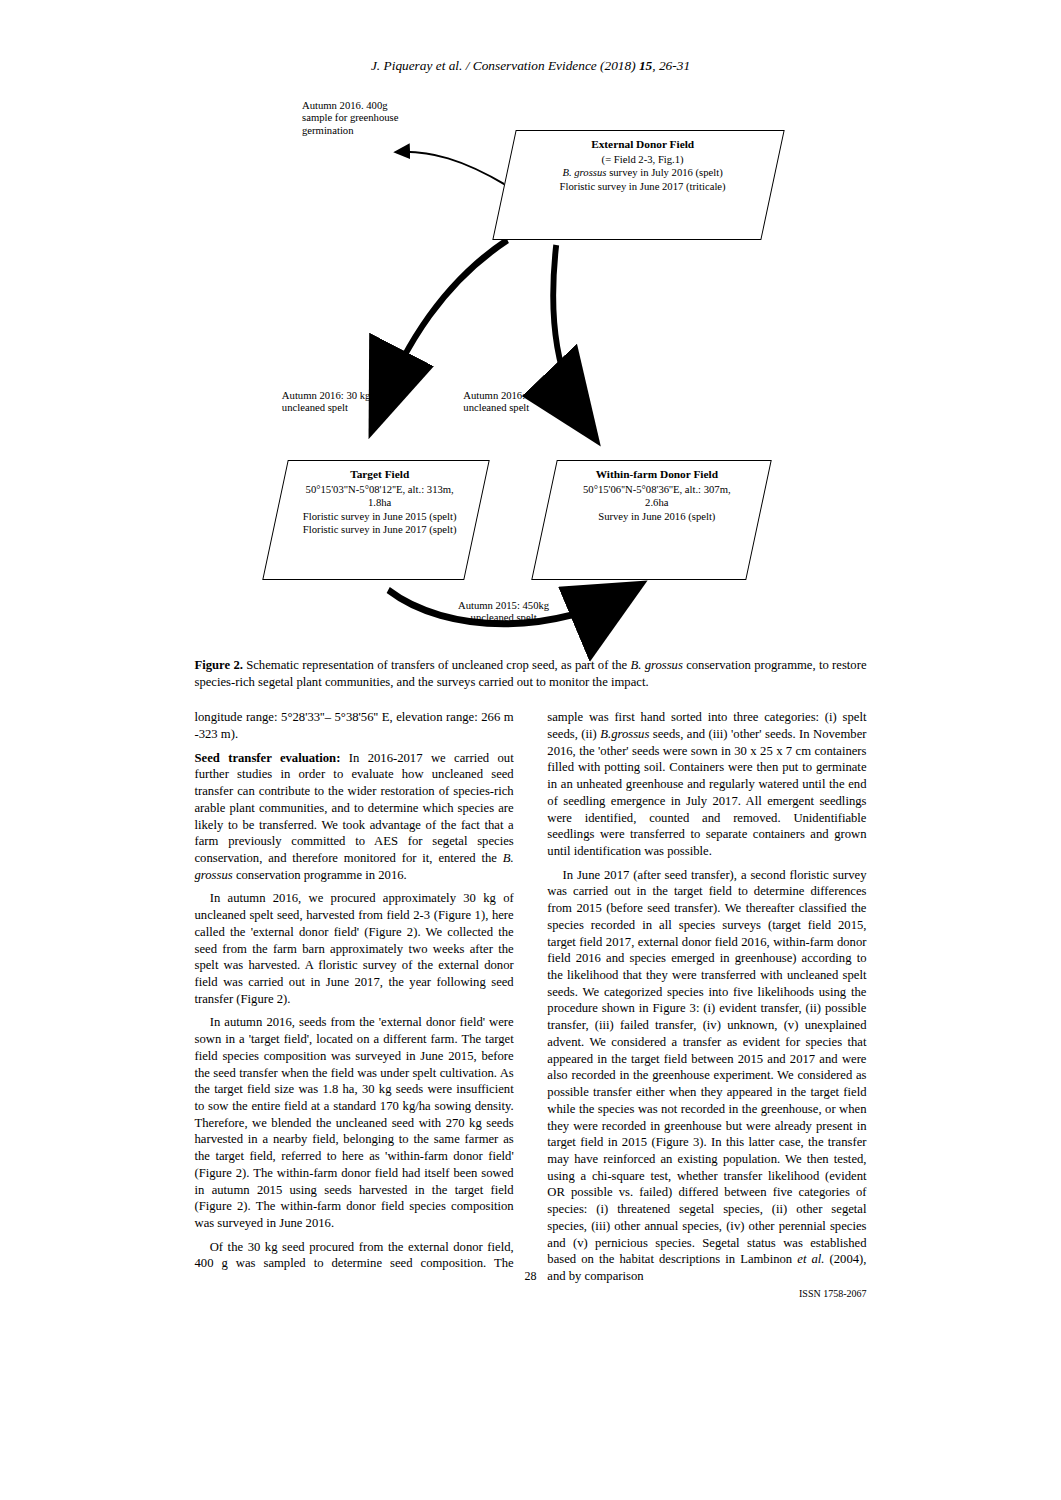J. Piqueray et al. / Conservation Evidence (2018) 15, 26-31
Autumn 2016. 400g
sample for greenhouse
germination
Autumn 2016: 30 kg
uncleaned spelt
Autumn 2016: 270 kg
uncleaned spelt
Autumn 2015: 450kg
uncleaned spelt
External Donor Field (= Field 2-3, Fig.1) B. grossus survey in July 2016 (spelt) Floristic survey in June 2017 (triticale)
Target Field 50°15'03"N-5°08'12''E, alt.: 313m, 1.8ha Floristic survey in June 2015 (spelt) Floristic survey in June 2017 (spelt)
Within-farm Donor Field 50°15'06''N-5°08'36''E, alt.: 307m, 2.6ha Survey in June 2016 (spelt)
Figure 2. Schematic representation of transfers of uncleaned crop seed, as part of the B. grossus conservation programme, to restore species-rich segetal plant communities, and the surveys carried out to monitor the impact.
longitude range: 5°28'33''– 5°38'56'' E, elevation range: 266 m -323 m).
Seed transfer evaluation: In 2016-2017 we carried out further studies in order to evaluate how uncleaned seed transfer can contribute to the wider restoration of species-rich arable plant communities, and to determine which species are likely to be transferred. We took advantage of the fact that a farm previously committed to AES for segetal species conservation, and therefore monitored for it, entered the B. grossus conservation programme in 2016.
In autumn 2016, we procured approximately 30 kg of uncleaned spelt seed, harvested from field 2-3 (Figure 1), here called the 'external donor field' (Figure 2). We collected the seed from the farm barn approximately two weeks after the spelt was harvested. A floristic survey of the external donor field was carried out in June 2017, the year following seed transfer (Figure 2).
In autumn 2016, seeds from the 'external donor field' were sown in a 'target field', located on a different farm. The target field species composition was surveyed in June 2015, before the seed transfer when the field was under spelt cultivation. As the target field size was 1.8 ha, 30 kg seeds were insufficient to sow the entire field at a standard 170 kg/ha sowing density. Therefore, we blended the uncleaned seed with 270 kg seeds harvested in a nearby field, belonging to the same farmer as the target field, referred to here as 'within-farm donor field' (Figure 2). The within-farm donor field had itself been sowed in autumn 2015 using seeds harvested in the target field (Figure 2). The within-farm donor field species composition was surveyed in June 2016.
Of the 30 kg seed procured from the external donor field, 400 g was sampled to determine seed composition. The sample was first hand sorted into three categories: (i) spelt seeds, (ii) B.grossus seeds, and (iii) 'other' seeds. In November 2016, the 'other' seeds were sown in 30 x 25 x 7 cm containers filled with potting soil. Containers were then put to germinate in an unheated greenhouse and regularly watered until the end of seedling emergence in July 2017. All emergent seedlings were identified, counted and removed. Unidentifiable seedlings were transferred to separate containers and grown until identification was possible.
In June 2017 (after seed transfer), a second floristic survey was carried out in the target field to determine differences from 2015 (before seed transfer). We thereafter classified the species recorded in all species surveys (target field 2015, target field 2017, external donor field 2016, within-farm donor field 2016 and species emerged in greenhouse) according to the likelihood that they were transferred with uncleaned spelt seeds. We categorized species into five likelihoods using the procedure shown in Figure 3: (i) evident transfer, (ii) possible transfer, (iii) failed transfer, (iv) unknown, (v) unexplained advent. We considered a transfer as evident for species that appeared in the target field between 2015 and 2017 and were also recorded in the greenhouse experiment. We considered as possible transfer either when they appeared in the target field while the species was not recorded in the greenhouse, or when they were recorded in greenhouse but were already present in target field in 2015 (Figure 3). In this latter case, the transfer may have reinforced an existing population. We then tested, using a chi-square test, whether transfer likelihood (evident OR possible vs. failed) differed between five categories of species: (i) threatened segetal species, (ii) other segetal species, (iii) other annual species, (iv) other perennial species and (v) pernicious species. Segetal status was established based on the habitat descriptions in Lambinon et al. (2004), and by comparison
28
ISSN 1758-2067